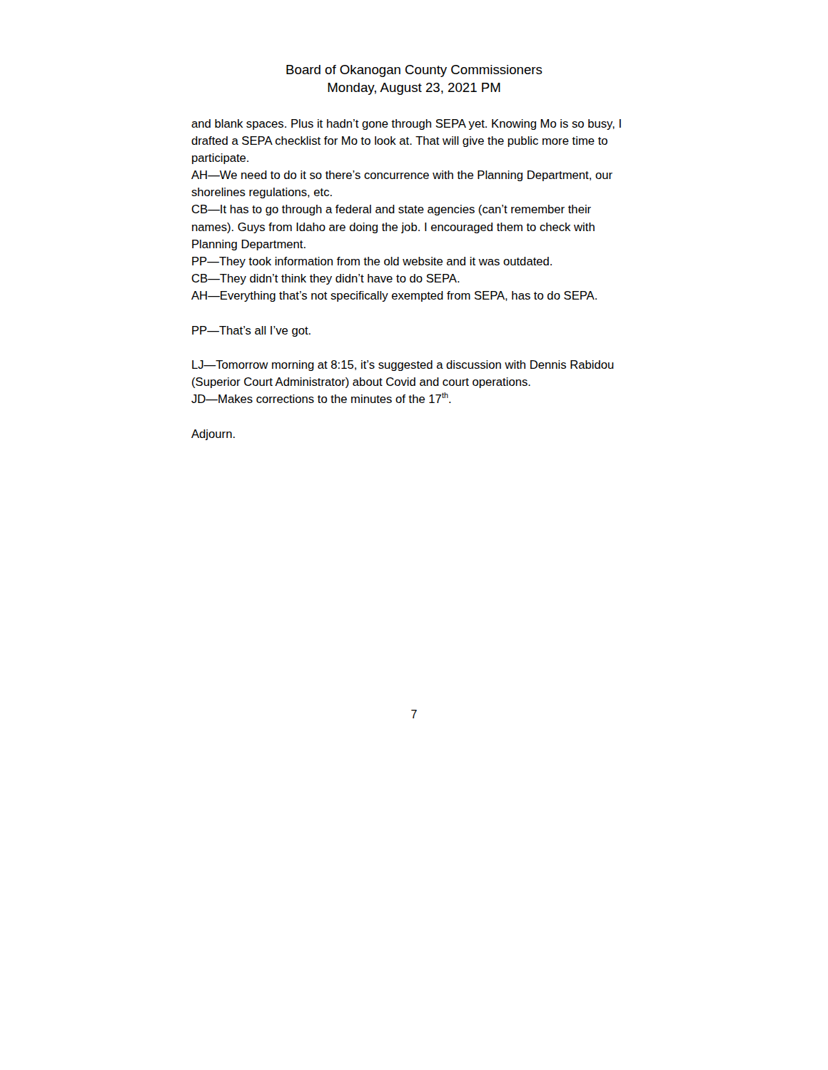Board of Okanogan County Commissioners Monday, August 23, 2021 PM
and blank spaces. Plus it hadn’t gone through SEPA yet. Knowing Mo is so busy, I drafted a SEPA checklist for Mo to look at. That will give the public more time to participate.
AH—We need to do it so there’s concurrence with the Planning Department, our shorelines regulations, etc.
CB—It has to go through a federal and state agencies (can’t remember their names). Guys from Idaho are doing the job. I encouraged them to check with Planning Department.
PP—They took information from the old website and it was outdated.
CB—They didn’t think they didn’t have to do SEPA.
AH—Everything that’s not specifically exempted from SEPA, has to do SEPA.
PP—That’s all I’ve got.
LJ—Tomorrow morning at 8:15, it’s suggested a discussion with Dennis Rabidou (Superior Court Administrator) about Covid and court operations.
JD—Makes corrections to the minutes of the 17th.
Adjourn.
7